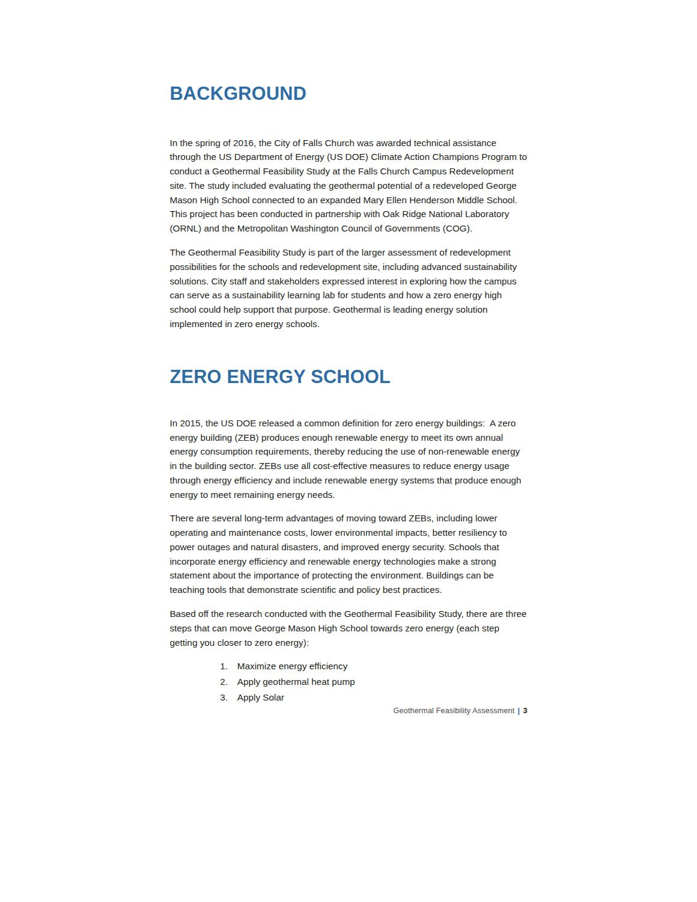BACKGROUND
In the spring of 2016, the City of Falls Church was awarded technical assistance through the US Department of Energy (US DOE) Climate Action Champions Program to conduct a Geothermal Feasibility Study at the Falls Church Campus Redevelopment site. The study included evaluating the geothermal potential of a redeveloped George Mason High School connected to an expanded Mary Ellen Henderson Middle School. This project has been conducted in partnership with Oak Ridge National Laboratory (ORNL) and the Metropolitan Washington Council of Governments (COG).
The Geothermal Feasibility Study is part of the larger assessment of redevelopment possibilities for the schools and redevelopment site, including advanced sustainability solutions. City staff and stakeholders expressed interest in exploring how the campus can serve as a sustainability learning lab for students and how a zero energy high school could help support that purpose. Geothermal is leading energy solution implemented in zero energy schools.
ZERO ENERGY SCHOOL
In 2015, the US DOE released a common definition for zero energy buildings: A zero energy building (ZEB) produces enough renewable energy to meet its own annual energy consumption requirements, thereby reducing the use of non-renewable energy in the building sector. ZEBs use all cost-effective measures to reduce energy usage through energy efficiency and include renewable energy systems that produce enough energy to meet remaining energy needs.
There are several long-term advantages of moving toward ZEBs, including lower operating and maintenance costs, lower environmental impacts, better resiliency to power outages and natural disasters, and improved energy security. Schools that incorporate energy efficiency and renewable energy technologies make a strong statement about the importance of protecting the environment. Buildings can be teaching tools that demonstrate scientific and policy best practices.
Based off the research conducted with the Geothermal Feasibility Study, there are three steps that can move George Mason High School towards zero energy (each step getting you closer to zero energy):
Maximize energy efficiency
Apply geothermal heat pump
Apply Solar
Geothermal Feasibility Assessment | 3